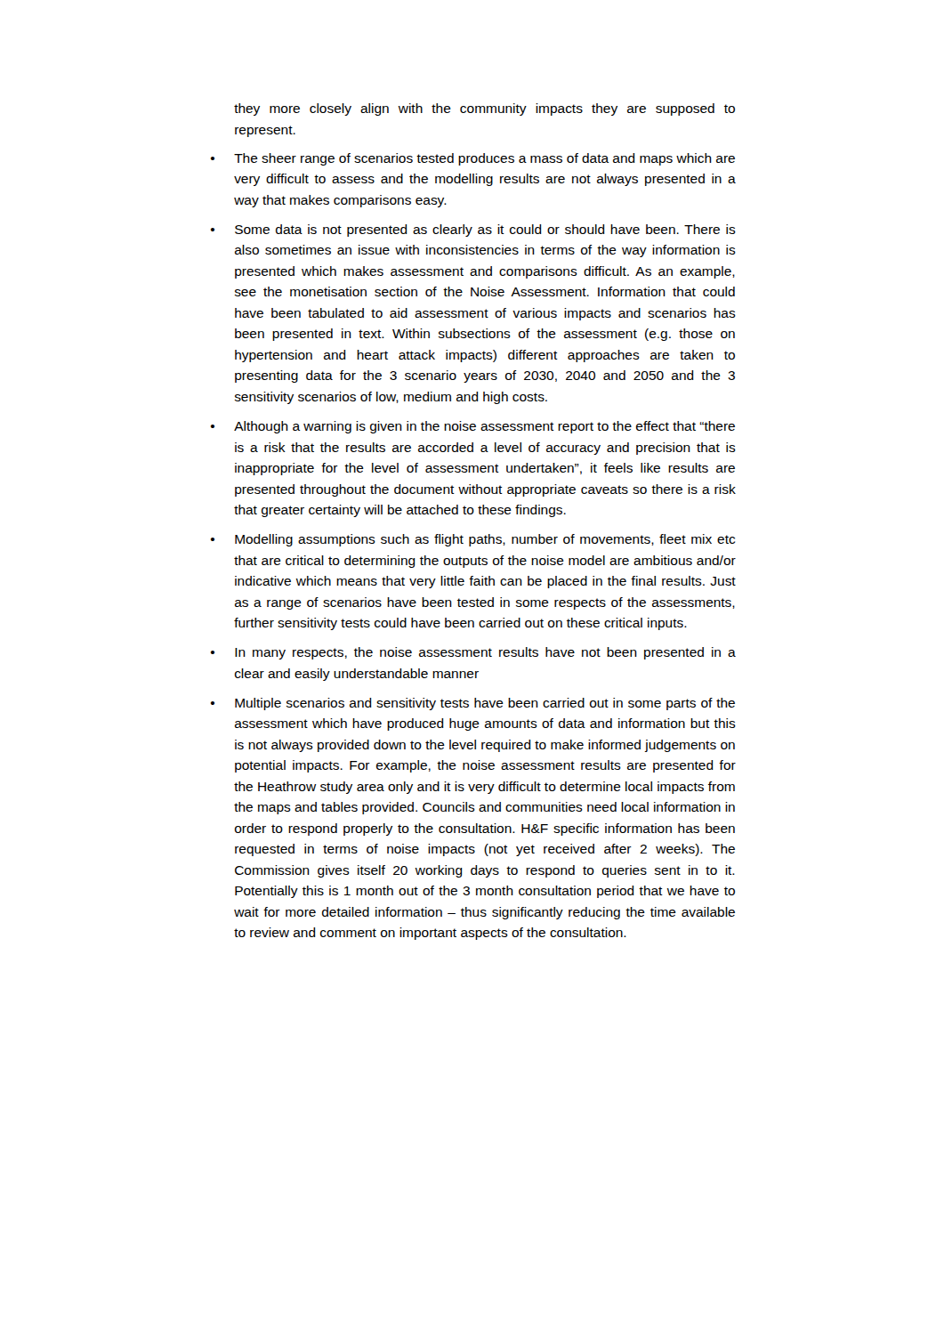they more closely align with the community impacts they are supposed to represent.
The sheer range of scenarios tested produces a mass of data and maps which are very difficult to assess and the modelling results are not always presented in a way that makes comparisons easy.
Some data is not presented as clearly as it could or should have been. There is also sometimes an issue with inconsistencies in terms of the way information is presented which makes assessment and comparisons difficult. As an example, see the monetisation section of the Noise Assessment. Information that could have been tabulated to aid assessment of various impacts and scenarios has been presented in text. Within subsections of the assessment (e.g. those on hypertension and heart attack impacts) different approaches are taken to presenting data for the 3 scenario years of 2030, 2040 and 2050 and the 3 sensitivity scenarios of low, medium and high costs.
Although a warning is given in the noise assessment report to the effect that “there is a risk that the results are accorded a level of accuracy and precision that is inappropriate for the level of assessment undertaken”, it feels like results are presented throughout the document without appropriate caveats so there is a risk that greater certainty will be attached to these findings.
Modelling assumptions such as flight paths, number of movements, fleet mix etc that are critical to determining the outputs of the noise model are ambitious and/or indicative which means that very little faith can be placed in the final results. Just as a range of scenarios have been tested in some respects of the assessments, further sensitivity tests could have been carried out on these critical inputs.
In many respects, the noise assessment results have not been presented in a clear and easily understandable manner
Multiple scenarios and sensitivity tests have been carried out in some parts of the assessment which have produced huge amounts of data and information but this is not always provided down to the level required to make informed judgements on potential impacts. For example, the noise assessment results are presented for the Heathrow study area only and it is very difficult to determine local impacts from the maps and tables provided. Councils and communities need local information in order to respond properly to the consultation. H&F specific information has been requested in terms of noise impacts (not yet received after 2 weeks). The Commission gives itself 20 working days to respond to queries sent in to it. Potentially this is 1 month out of the 3 month consultation period that we have to wait for more detailed information – thus significantly reducing the time available to review and comment on important aspects of the consultation.